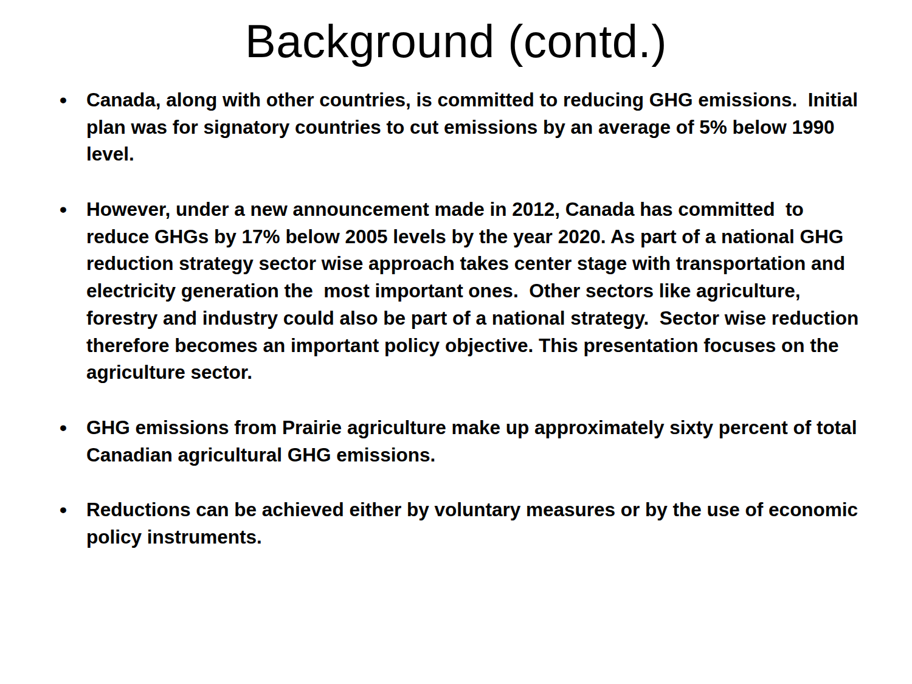Background (contd.)
Canada, along with other countries, is committed to reducing GHG emissions. Initial plan was for signatory countries to cut emissions by an average of 5% below 1990 level.
However, under a new announcement made in 2012, Canada has committed to reduce GHGs by 17% below 2005 levels by the year 2020. As part of a national GHG reduction strategy sector wise approach takes center stage with transportation and electricity generation the most important ones. Other sectors like agriculture, forestry and industry could also be part of a national strategy. Sector wise reduction therefore becomes an important policy objective. This presentation focuses on the agriculture sector.
GHG emissions from Prairie agriculture make up approximately sixty percent of total Canadian agricultural GHG emissions.
Reductions can be achieved either by voluntary measures or by the use of economic policy instruments.